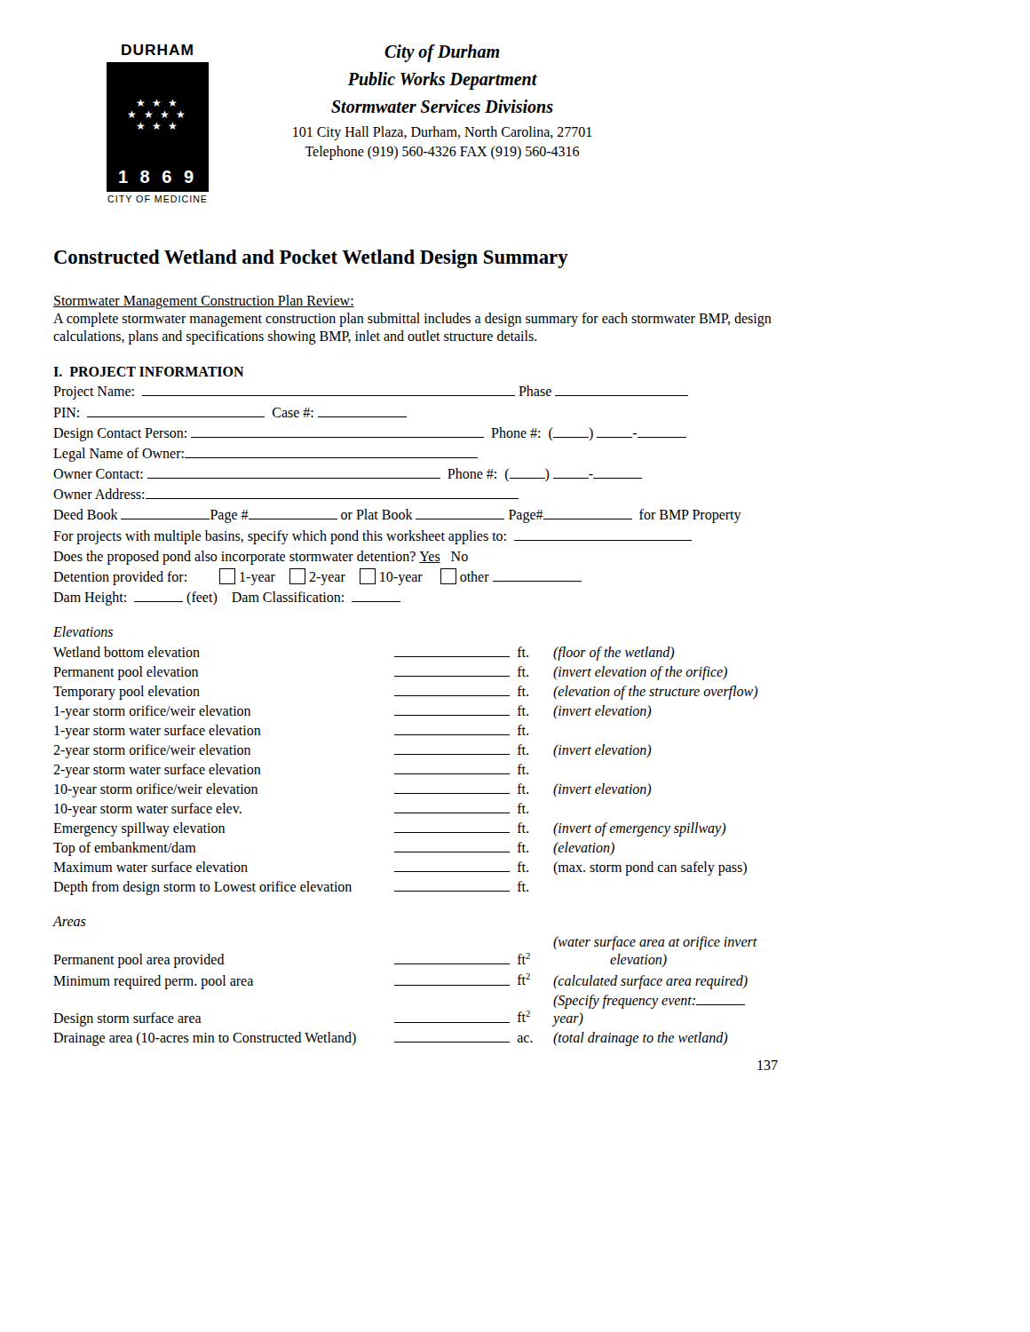DURHAM
★ ★ ★
★ ★ ★ ★
★ ★ ★
1 8 6 9
CITY OF MEDICINE
City of Durham
Public Works Department
Stormwater Services Divisions
101 City Hall Plaza, Durham, North Carolina, 27701
Telephone (919) 560-4326 FAX (919) 560-4316
Constructed Wetland and Pocket Wetland Design Summary
Stormwater Management Construction Plan Review:
A complete stormwater management construction plan submittal includes a design summary for each stormwater BMP, design calculations, plans and specifications showing BMP, inlet and outlet structure details.
I. PROJECT INFORMATION
Project Name: Phase
PIN: Case #:
Design Contact Person: Phone #: ( ) -
Legal Name of Owner:
Owner Contact: Phone #: ( ) -
Owner Address:
Deed Book Page # or Plat Book Page# for BMP Property
For projects with multiple basins, specify which pond this worksheet applies to:
Does the proposed pond also incorporate stormwater detention? Yes No
Detention provided for: 1-year 2-year 10-year other
Dam Height: (feet) Dam Classification:
Elevations
| Wetland bottom elevation | | ft. | (floor of the wetland) |
| Permanent pool elevation | | ft. | (invert elevation of the orifice) |
| Temporary pool elevation | | ft. | (elevation of the structure overflow) |
| 1-year storm orifice/weir elevation | | ft. | (invert elevation) |
| 1-year storm water surface elevation | | ft. | |
| 2-year storm orifice/weir elevation | | ft. | (invert elevation) |
| 2-year storm water surface elevation | | ft. | |
| 10-year storm orifice/weir elevation | | ft. | (invert elevation) |
| 10-year storm water surface elev. | | ft. | |
| Emergency spillway elevation | | ft. | (invert of emergency spillway) |
| Top of embankment/dam | | ft. | (elevation) |
| Maximum water surface elevation | | ft. | (max. storm pond can safely pass) |
| Depth from design storm to Lowest orifice elevation | | ft. | |
Areas
| Permanent pool area provided | | ft 2 | (water surface area at orifice invert elevation) |
| Minimum required perm. pool area | | ft 2 | (calculated surface area required) |
| Design storm surface area | | ft 2 | (Specify frequency event: year) |
| Drainage area (10-acres min to Constructed Wetland) | | ac. | (total drainage to the wetland) |
137